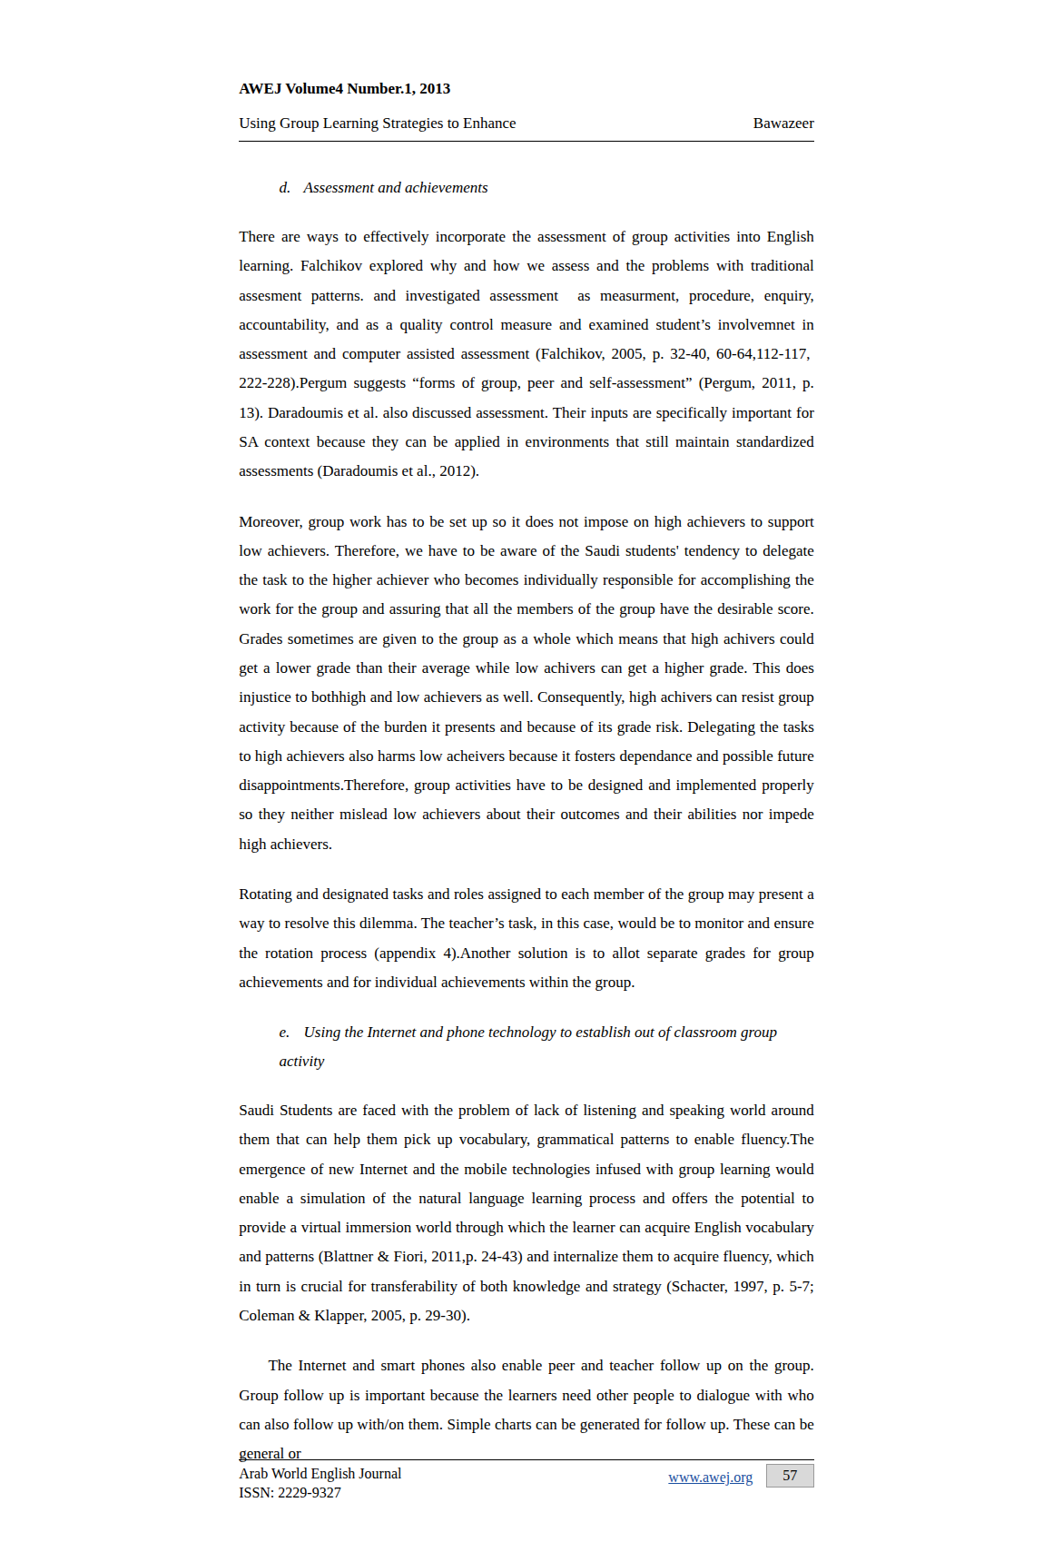AWEJ Volume4 Number.1, 2013
Using Group Learning Strategies to Enhance Bawazeer
d. Assessment and achievements
There are ways to effectively incorporate the assessment of group activities into English learning. Falchikov explored why and how we assess and the problems with traditional assesment patterns. and investigated assessment as measurment, procedure, enquiry, accountability, and as a quality control measure and examined student’s involvemnet in assessment and computer assisted assessment (Falchikov, 2005, p. 32-40, 60-64,112-117, 222-228).Pergum suggests “forms of group, peer and self-assessment” (Pergum, 2011, p. 13). Daradoumis et al. also discussed assessment. Their inputs are specifically important for SA context because they can be applied in environments that still maintain standardized assessments (Daradoumis et al., 2012).
Moreover, group work has to be set up so it does not impose on high achievers to support low achievers. Therefore, we have to be aware of the Saudi students' tendency to delegate the task to the higher achiever who becomes individually responsible for accomplishing the work for the group and assuring that all the members of the group have the desirable score. Grades sometimes are given to the group as a whole which means that high achivers could get a lower grade than their average while low achivers can get a higher grade. This does injustice to bothhigh and low achievers as well. Consequently, high achivers can resist group activity because of the burden it presents and because of its grade risk. Delegating the tasks to high achievers also harms low acheivers because it fosters dependance and possible future disappointments.Therefore, group activities have to be designed and implemented properly so they neither mislead low achievers about their outcomes and their abilities nor impede high achievers.
Rotating and designated tasks and roles assigned to each member of the group may present a way to resolve this dilemma. The teacher’s task, in this case, would be to monitor and ensure the rotation process (appendix 4).Another solution is to allot separate grades for group achievements and for individual achievements within the group.
e. Using the Internet and phone technology to establish out of classroom group activity
Saudi Students are faced with the problem of lack of listening and speaking world around them that can help them pick up vocabulary, grammatical patterns to enable fluency.The emergence of new Internet and the mobile technologies infused with group learning would enable a simulation of the natural language learning process and offers the potential to provide a virtual immersion world through which the learner can acquire English vocabulary and patterns (Blattner & Fiori, 2011,p. 24-43) and internalize them to acquire fluency, which in turn is crucial for transferability of both knowledge and strategy (Schacter, 1997, p. 5-7; Coleman & Klapper, 2005, p. 29-30).
The Internet and smart phones also enable peer and teacher follow up on the group. Group follow up is important because the learners need other people to dialogue with who can also follow up with/on them. Simple charts can be generated for follow up. These can be general or
Arab World English Journal ISSN: 2229-9327
www.awej.org
57